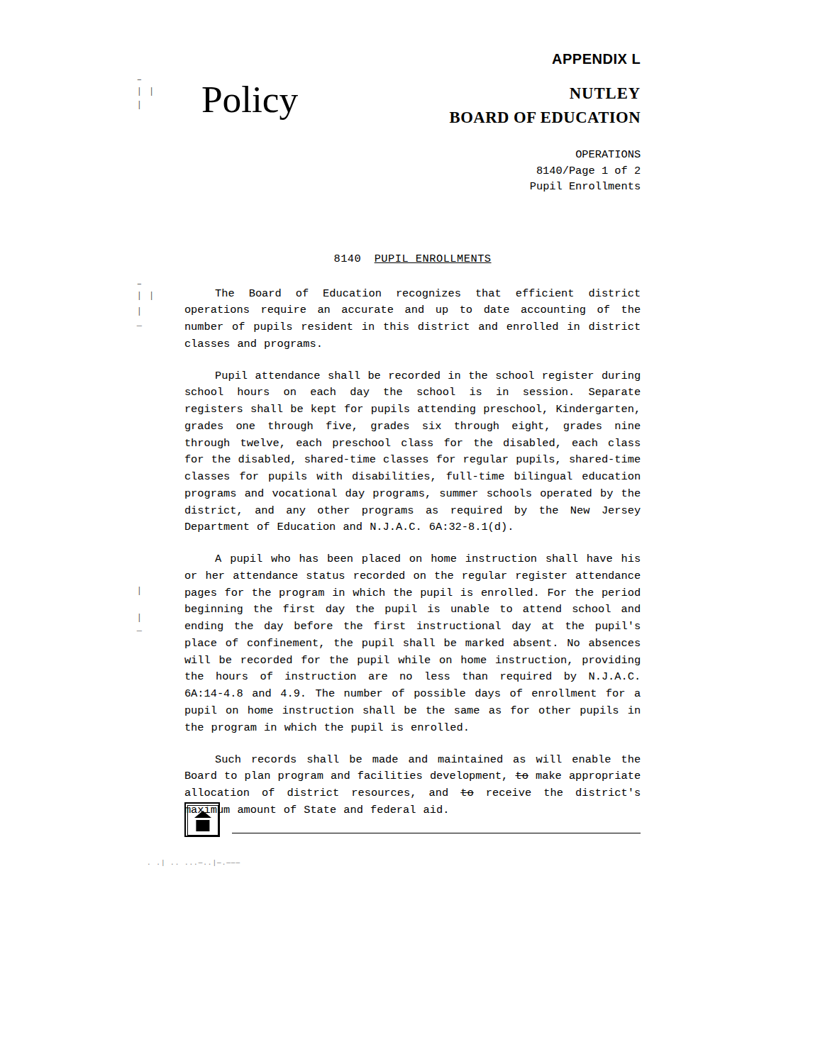– | | | – | | | _ | | _
APPENDIX L
Policy
NUTLEY
BOARD OF EDUCATION
OPERATIONS 8140/Page 1 of 2 Pupil Enrollments
8140 PUPIL ENROLLMENTS
The Board of Education recognizes that efficient district operations require an accurate and up to date accounting of the number of pupils resident in this district and enrolled in district classes and programs.
Pupil attendance shall be recorded in the school register during school hours on each day the school is in session. Separate registers shall be kept for pupils attending preschool, Kindergarten, grades one through five, grades six through eight, grades nine through twelve, each preschool class for the disabled, each class for the disabled, shared-time classes for regular pupils, shared-time classes for pupils with disabilities, full-time bilingual education programs and vocational day programs, summer schools operated by the district, and any other programs as required by the New Jersey Department of Education and N.J.A.C. 6A:32-8.1(d).
A pupil who has been placed on home instruction shall have his or her attendance status recorded on the regular register attendance pages for the program in which the pupil is enrolled. For the period beginning the first day the pupil is unable to attend school and ending the day before the first instructional day at the pupil's place of confinement, the pupil shall be marked absent. No absences will be recorded for the pupil while on home instruction, providing the hours of instruction are no less than required by N.J.A.C. 6A:14-4.8 and 4.9. The number of possible days of enrollment for a pupil on home instruction shall be the same as for other pupils in the program in which the pupil is enrolled.
Such records shall be made and maintained as will enable the Board to plan program and facilities development, to make appropriate allocation of district resources, and to receive the district's maximum amount of State and federal aid.
. .| .. ...—..|—.———